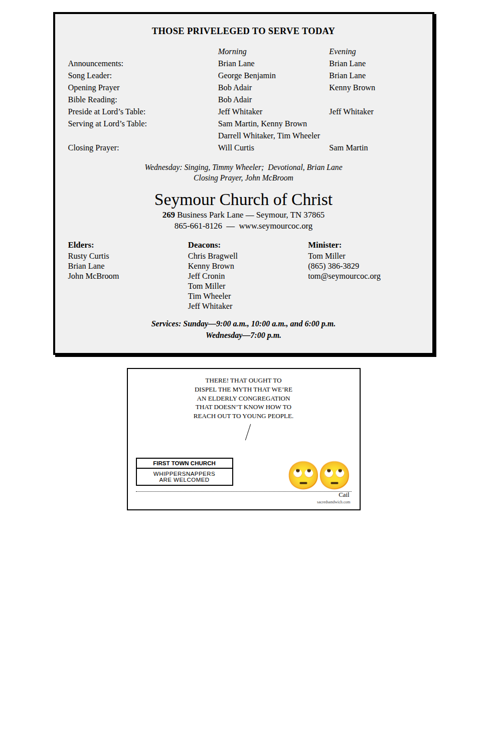THOSE PRIVELEGED TO SERVE TODAY
| | Morning | Evening |
| --- | --- | --- |
| Announcements: | Brian Lane | Brian Lane |
| Song Leader: | George Benjamin | Brian Lane |
| Opening Prayer | Bob Adair | Kenny Brown |
| Bible Reading: | Bob Adair | |
| Preside at Lord’s Table: | Jeff Whitaker | Jeff Whitaker |
| Serving at Lord’s Table: | Sam Martin, Kenny Brown |
| | Darrell Whitaker, Tim Wheeler |
| Closing Prayer: | Will Curtis | Sam Martin |
Wednesday: Singing, Timmy Wheeler; Devotional, Brian Lane
Closing Prayer, John McBroom
Seymour Church of Christ
269 Business Park Lane — Seymour, TN 37865
865-661-8126 — www.seymourcoc.org
Elders:
Rusty Curtis
Brian Lane
John McBroom
Deacons:
Chris Bragwell
Kenny Brown
Jeff Cronin
Tom Miller
Tim Wheeler
Jeff Whitaker
Minister:
Tom Miller
(865) 386-3829
tom@seymourcoc.org
Services: Sunday—9:00 a.m., 10:00 a.m., and 6:00 p.m.
Wednesday—7:00 p.m.
There! That ought to
dispel the myth that we’re
an elderly congregation
that doesn’t know how to
reach out to young people.
FIRST TOWN CHURCH
WHIPPERSNAPPERS
ARE WELCOMED
🙄🙄
Cail
sacredsandwich.com